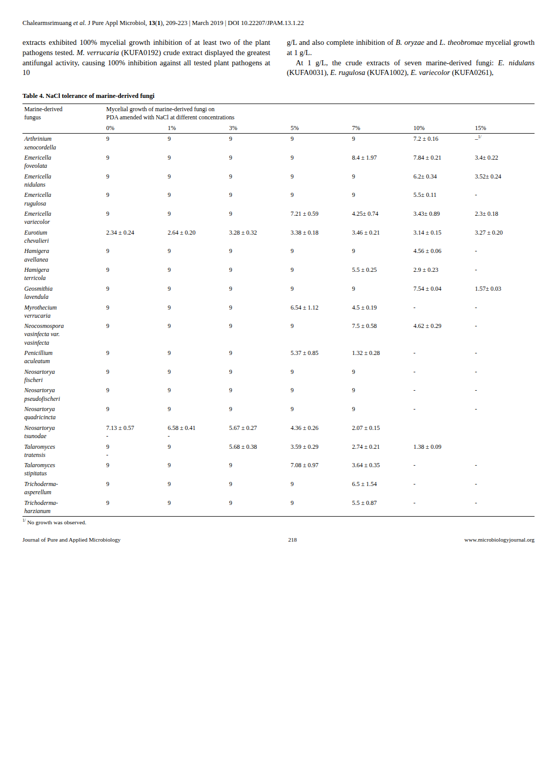Chalearmsrimuang et al. J Pure Appl Microbiol, 13(1), 209-223 | March 2019 | DOI 10.22207/JPAM.13.1.22
extracts exhibited 100% mycelial growth inhibition of at least two of the plant pathogens tested. M. verrucaria (KUFA0192) crude extract displayed the greatest antifungal activity, causing 100% inhibition against all tested plant pathogens at 10
g/L and also complete inhibition of B. oryzae and L. theobromae mycelial growth at 1 g/L.
At 1 g/L, the crude extracts of seven marine-derived fungi: E. nidulans (KUFA0031), E. rugulosa (KUFA1002), E. variecolor (KUFA0261),
Table 4. NaCl tolerance of marine-derived fungi
| Marine-derived fungus | Mycelial growth of marine-derived fungi on PDA amended with NaCl at different concentrations |
| --- | --- |
| | 0% | 1% | 3% | 5% | 7% | 10% | 15% |
| Arthrinium xenocordella | 9 | 9 | 9 | 9 | 9 | 7.2 ± 0.16 | – 1/ |
| Emericella foveolata | 9 | 9 | 9 | 9 | 8.4 ± 1.97 | 7.84 ± 0.21 | 3.4± 0.22 |
| Emericella nidulans | 9 | 9 | 9 | 9 | 9 | 6.2± 0.34 | 3.52± 0.24 |
| Emericella rugulosa | 9 | 9 | 9 | 9 | 9 | 5.5± 0.11 | - |
| Emericella variecolor | 9 | 9 | 9 | 7.21 ± 0.59 | 4.25± 0.74 | 3.43± 0.89 | 2.3± 0.18 |
| Eurotium chevalieri | 2.34 ± 0.24 | 2.64 ± 0.20 | 3.28 ± 0.32 | 3.38 ± 0.18 | 3.46 ± 0.21 | 3.14 ± 0.15 | 3.27 ± 0.20 |
| Hamigera avellanea | 9 | 9 | 9 | 9 | 9 | 4.56 ± 0.06 | - |
| Hamigera terricola | 9 | 9 | 9 | 9 | 5.5 ± 0.25 | 2.9 ± 0.23 | - |
| Geosmithia lavendula | 9 | 9 | 9 | 9 | 9 | 7.54 ± 0.04 | 1.57± 0.03 |
| Myrothecium verrucaria | 9 | 9 | 9 | 6.54 ± 1.12 | 4.5 ± 0.19 | - | - |
| Neocosmospora vasinfecta var. vasinfecta | 9 | 9 | 9 | 9 | 7.5 ± 0.58 | 4.62 ± 0.29 | - |
| Penicillium aculeatum | 9 | 9 | 9 | 5.37 ± 0.85 | 1.32 ± 0.28 | - | - |
| Neosartorya fischeri | 9 | 9 | 9 | 9 | 9 | - | - |
| Neosartorya pseudofischeri | 9 | 9 | 9 | 9 | 9 | - | - |
| Neosartorya quadricincta | 9 | 9 | 9 | 9 | 9 | - | - |
| Neosartorya tsunodae | 7.13 ± 0.57 - | 6.58 ± 0.41 - | 5.67 ± 0.27 | 4.36 ± 0.26 | 2.07 ± 0.15 | | |
| Talaromyces tratensis | 9 - | 9 | 5.68 ± 0.38 | 3.59 ± 0.29 | 2.74 ± 0.21 | 1.38 ± 0.09 | |
| Talaromyces stipitatus | 9 | 9 | 9 | 7.08 ± 0.97 | 3.64 ± 0.35 | - | - |
| Trichoderma- asperellum | 9 | 9 | 9 | 9 | 6.5 ± 1.54 | - | - |
| Trichoderma- harzianum | 9 | 9 | 9 | 9 | 5.5 ± 0.87 | - | - |
1/ No growth was observed.
Journal of Pure and Applied Microbiology
218
www.microbiologyjournal.org